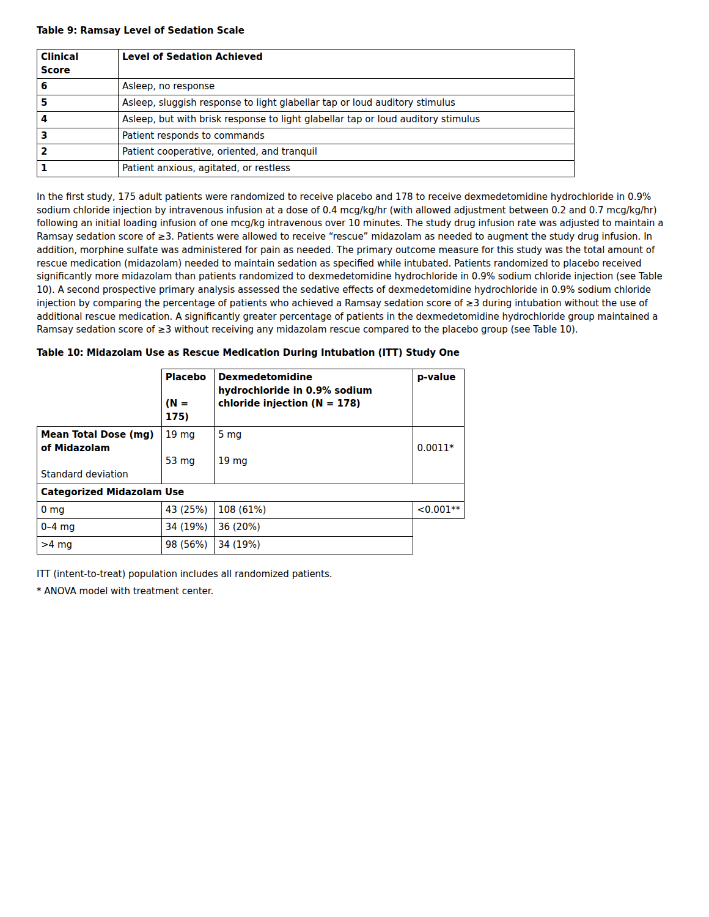Table 9: Ramsay Level of Sedation Scale
| Clinical Score | Level of Sedation Achieved |
| --- | --- |
| 6 | Asleep, no response |
| 5 | Asleep, sluggish response to light glabellar tap or loud auditory stimulus |
| 4 | Asleep, but with brisk response to light glabellar tap or loud auditory stimulus |
| 3 | Patient responds to commands |
| 2 | Patient cooperative, oriented, and tranquil |
| 1 | Patient anxious, agitated, or restless |
In the first study, 175 adult patients were randomized to receive placebo and 178 to receive dexmedetomidine hydrochloride in 0.9% sodium chloride injection by intravenous infusion at a dose of 0.4 mcg/kg/hr (with allowed adjustment between 0.2 and 0.7 mcg/kg/hr) following an initial loading infusion of one mcg/kg intravenous over 10 minutes. The study drug infusion rate was adjusted to maintain a Ramsay sedation score of ≥3. Patients were allowed to receive “rescue” midazolam as needed to augment the study drug infusion. In addition, morphine sulfate was administered for pain as needed. The primary outcome measure for this study was the total amount of rescue medication (midazolam) needed to maintain sedation as specified while intubated. Patients randomized to placebo received significantly more midazolam than patients randomized to dexmedetomidine hydrochloride in 0.9% sodium chloride injection (see Table 10). A second prospective primary analysis assessed the sedative effects of dexmedetomidine hydrochloride in 0.9% sodium chloride injection by comparing the percentage of patients who achieved a Ramsay sedation score of ≥3 during intubation without the use of additional rescue medication. A significantly greater percentage of patients in the dexmedetomidine hydrochloride group maintained a Ramsay sedation score of ≥3 without receiving any midazolam rescue compared to the placebo group (see Table 10).
Table 10: Midazolam Use as Rescue Medication During Intubation (ITT) Study One
| | Placebo (N = 175) | Dexmedetomidine hydrochloride in 0.9% sodium chloride injection (N = 178) | p-value |
| --- | --- | --- | --- |
| Mean Total Dose (mg) of Midazolam Standard deviation | 19 mg 53 mg | 5 mg 19 mg | 0.0011* |
| Categorized Midazolam Use |
| 0 mg | 43 (25%) | 108 (61%) | <0.001** |
| 0–4 mg | 34 (19%) | 36 (20%) | |
| >4 mg | 98 (56%) | 34 (19%) | |
ITT (intent-to-treat) population includes all randomized patients.
* ANOVA model with treatment center.